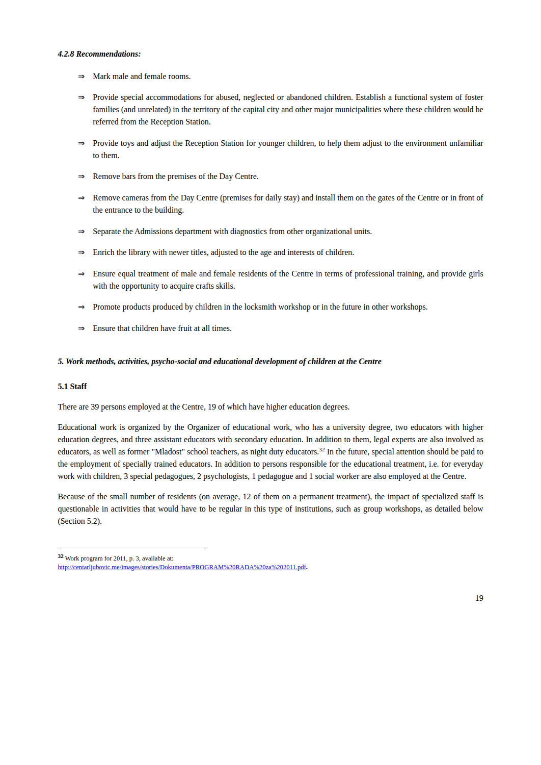4.2.8 Recommendations:
Mark male and female rooms.
Provide special accommodations for abused, neglected or abandoned children. Establish a functional system of foster families (and unrelated) in the territory of the capital city and other major municipalities where these children would be referred from the Reception Station.
Provide toys and adjust the Reception Station for younger children, to help them adjust to the environment unfamiliar to them.
Remove bars from the premises of the Day Centre.
Remove cameras from the Day Centre (premises for daily stay) and install them on the gates of the Centre or in front of the entrance to the building.
Separate the Admissions department with diagnostics from other organizational units.
Enrich the library with newer titles, adjusted to the age and interests of children.
Ensure equal treatment of male and female residents of the Centre in terms of professional training, and provide girls with the opportunity to acquire crafts skills.
Promote products produced by children in the locksmith workshop or in the future in other workshops.
Ensure that children have fruit at all times.
5. Work methods, activities, psycho-social and educational development of children at the Centre
5.1 Staff
There are 39 persons employed at the Centre, 19 of which have higher education degrees.
Educational work is organized by the Organizer of educational work, who has a university degree, two educators with higher education degrees, and three assistant educators with secondary education. In addition to them, legal experts are also involved as educators, as well as former "Mladost" school teachers, as night duty educators.32 In the future, special attention should be paid to the employment of specially trained educators. In addition to persons responsible for the educational treatment, i.e. for everyday work with children, 3 special pedagogues, 2 psychologists, 1 pedagogue and 1 social worker are also employed at the Centre.
Because of the small number of residents (on average, 12 of them on a permanent treatment), the impact of specialized staff is questionable in activities that would have to be regular in this type of institutions, such as group workshops, as detailed below (Section 5.2).
32 Work program for 2011, p. 3, available at:
http://centarljubovic.me/images/stories/Dokumenta/PROGRAM%20RADA%20za%202011.pdf.
19